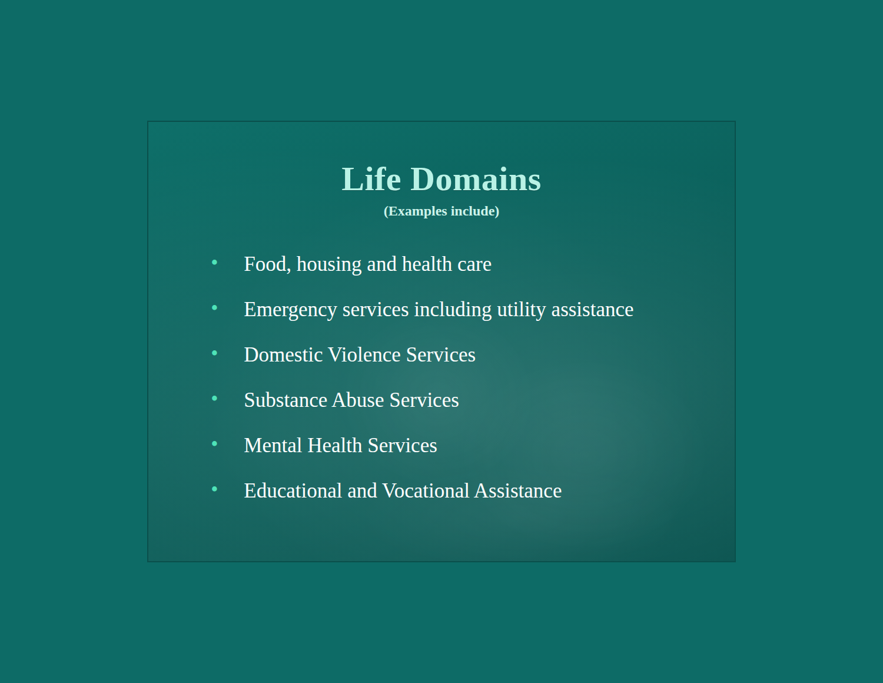Life Domains
(Examples include)
Food, housing and health care
Emergency services including utility assistance
Domestic Violence Services
Substance Abuse Services
Mental Health Services
Educational and Vocational Assistance